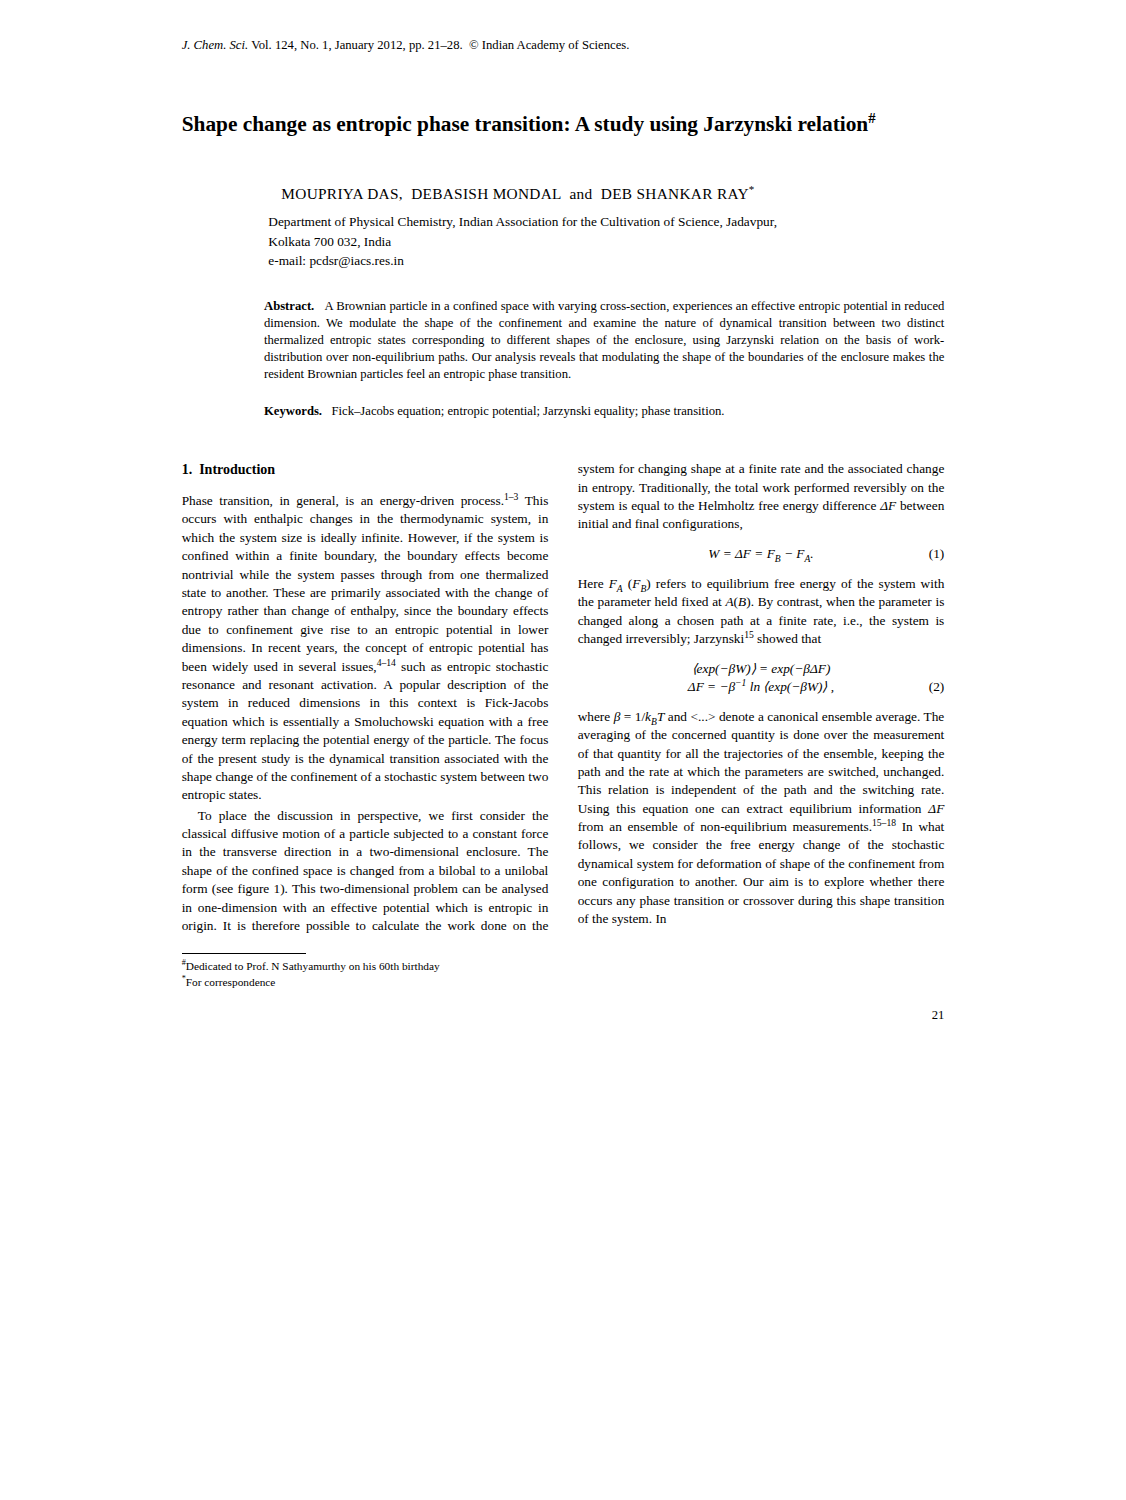J. Chem. Sci. Vol. 124, No. 1, January 2012, pp. 21–28. © Indian Academy of Sciences.
Shape change as entropic phase transition: A study using Jarzynski relation#
MOUPRIYA DAS, DEBASISH MONDAL and DEB SHANKAR RAY*
Department of Physical Chemistry, Indian Association for the Cultivation of Science, Jadavpur,
Kolkata 700 032, India
e-mail: pcdsr@iacs.res.in
Abstract. A Brownian particle in a confined space with varying cross-section, experiences an effective entropic potential in reduced dimension. We modulate the shape of the confinement and examine the nature of dynamical transition between two distinct thermalized entropic states corresponding to different shapes of the enclosure, using Jarzynski relation on the basis of work-distribution over non-equilibrium paths. Our analysis reveals that modulating the shape of the boundaries of the enclosure makes the resident Brownian particles feel an entropic phase transition.
Keywords. Fick–Jacobs equation; entropic potential; Jarzynski equality; phase transition.
1. Introduction
Phase transition, in general, is an energy-driven process.1–3 This occurs with enthalpic changes in the thermodynamic system, in which the system size is ideally infinite. However, if the system is confined within a finite boundary, the boundary effects become nontrivial while the system passes through from one thermalized state to another. These are primarily associated with the change of entropy rather than change of enthalpy, since the boundary effects due to confinement give rise to an entropic potential in lower dimensions. In recent years, the concept of entropic potential has been widely used in several issues,4–14 such as entropic stochastic resonance and resonant activation. A popular description of the system in reduced dimensions in this context is Fick-Jacobs equation which is essentially a Smoluchowski equation with a free energy term replacing the potential energy of the particle. The focus of the present study is the dynamical transition associated with the shape change of the confinement of a stochastic system between two entropic states.
To place the discussion in perspective, we first consider the classical diffusive motion of a particle subjected to a constant force in the transverse direction in a two-dimensional enclosure. The shape of the confined space is changed from a bilobal to a unilobal form (see figure 1). This two-dimensional problem can be analysed in one-dimension with an effective potential which is entropic in origin. It is therefore possible to calculate the work done on the system for changing shape at a finite rate and the associated change in entropy. Traditionally, the total work performed reversibly on the system is equal to the Helmholtz free energy difference ΔF between initial and final configurations,
W = ΔF = FB − FA. (1)
Here FA (FB) refers to equilibrium free energy of the system with the parameter held fixed at A(B). By contrast, when the parameter is changed along a chosen path at a finite rate, i.e., the system is changed irreversibly; Jarzynski15 showed that
⟨exp(−βW)⟩ = exp(−βΔF)
ΔF = −β−1 ln ⟨exp(−βW)⟩ ,
(2)
where β = 1/kBT and <...> denote a canonical ensemble average. The averaging of the concerned quantity is done over the measurement of that quantity for all the trajectories of the ensemble, keeping the path and the rate at which the parameters are switched, unchanged. This relation is independent of the path and the switching rate. Using this equation one can extract equilibrium information ΔF from an ensemble of non-equilibrium measurements.15–18 In what follows, we consider the free energy change of the stochastic dynamical system for deformation of shape of the confinement from one configuration to another. Our aim is to explore whether there occurs any phase transition or crossover during this shape transition of the system. In
#Dedicated to Prof. N Sathyamurthy on his 60th birthday
*For correspondence
21